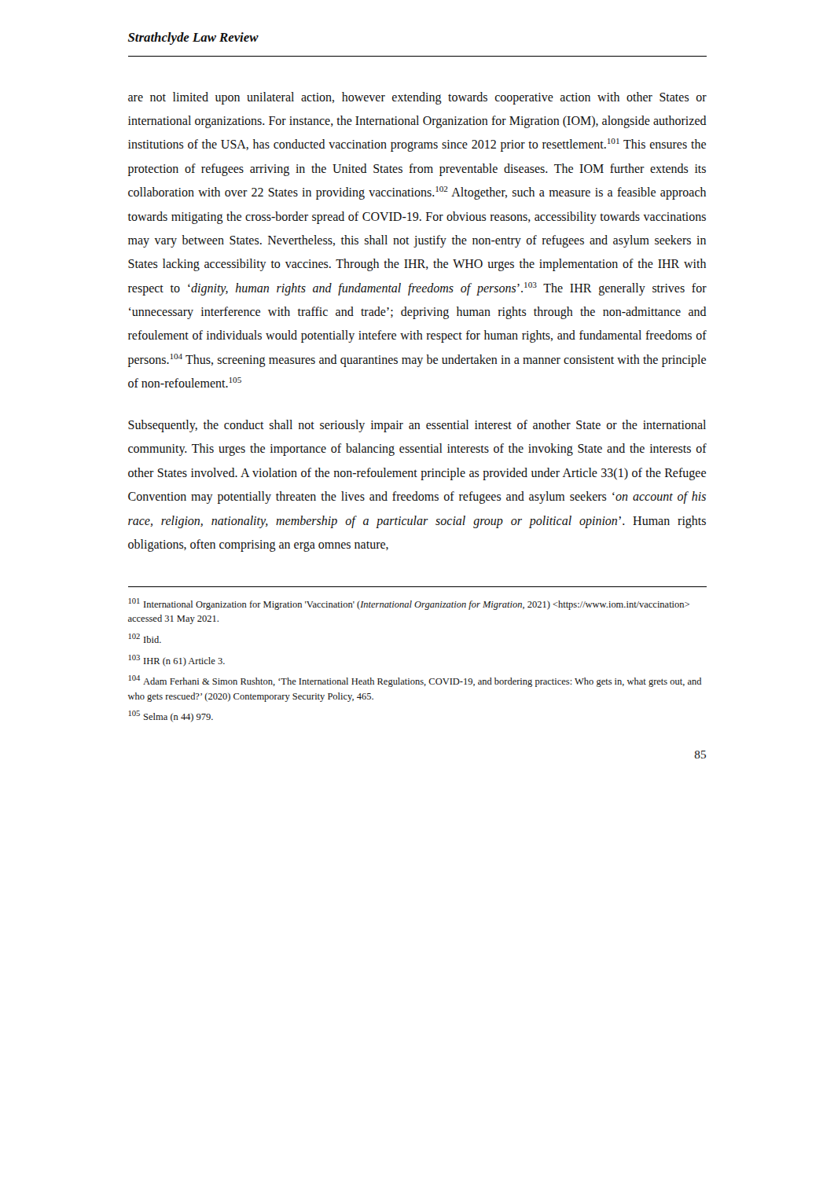Strathclyde Law Review
are not limited upon unilateral action, however extending towards cooperative action with other States or international organizations. For instance, the International Organization for Migration (IOM), alongside authorized institutions of the USA, has conducted vaccination programs since 2012 prior to resettlement.101 This ensures the protection of refugees arriving in the United States from preventable diseases. The IOM further extends its collaboration with over 22 States in providing vaccinations.102 Altogether, such a measure is a feasible approach towards mitigating the cross-border spread of COVID-19. For obvious reasons, accessibility towards vaccinations may vary between States. Nevertheless, this shall not justify the non-entry of refugees and asylum seekers in States lacking accessibility to vaccines. Through the IHR, the WHO urges the implementation of the IHR with respect to ‘dignity, human rights and fundamental freedoms of persons’.103 The IHR generally strives for ‘unnecessary interference with traffic and trade’; depriving human rights through the non-admittance and refoulement of individuals would potentially intefere with respect for human rights, and fundamental freedoms of persons.104 Thus, screening measures and quarantines may be undertaken in a manner consistent with the principle of non-refoulement.105
Subsequently, the conduct shall not seriously impair an essential interest of another State or the international community. This urges the importance of balancing essential interests of the invoking State and the interests of other States involved. A violation of the non-refoulement principle as provided under Article 33(1) of the Refugee Convention may potentially threaten the lives and freedoms of refugees and asylum seekers ‘on account of his race, religion, nationality, membership of a particular social group or political opinion’. Human rights obligations, often comprising an erga omnes nature,
101 International Organization for Migration 'Vaccination' (International Organization for Migration, 2021) <https://www.iom.int/vaccination> accessed 31 May 2021.
102 Ibid.
103 IHR (n 61) Article 3.
104 Adam Ferhani & Simon Rushton, ‘The International Heath Regulations, COVID-19, and bordering practices: Who gets in, what grets out, and who gets rescued?’ (2020) Contemporary Security Policy, 465.
105 Selma (n 44) 979.
85